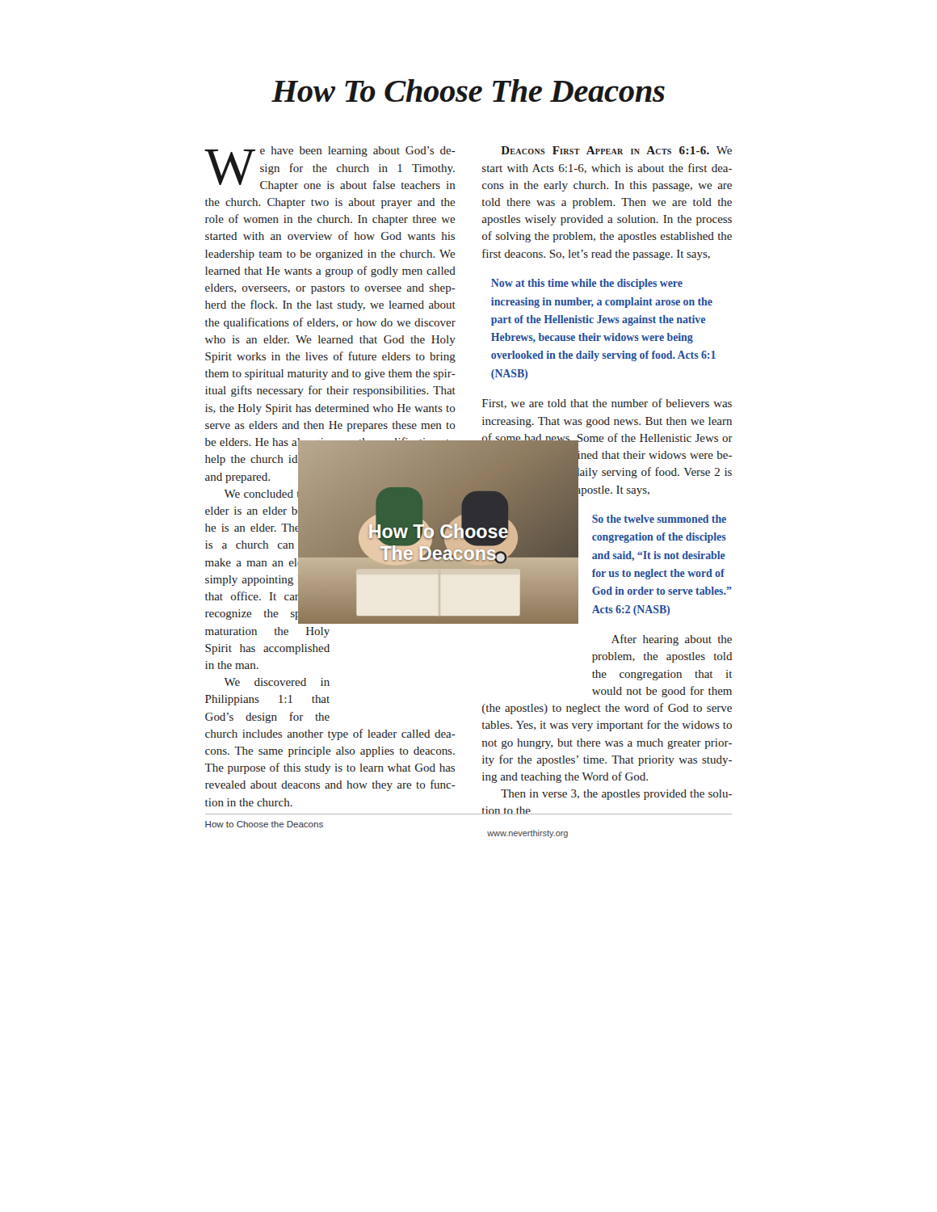How To Choose The Deacons
We have been learning about God’s design for the church in 1 Timothy. Chapter one is about false teachers in the church. Chapter two is about prayer and the role of women in the church. In chapter three we started with an overview of how God wants his leadership team to be organized in the church. We learned that He wants a group of godly men called elders, overseers, or pastors to oversee and shepherd the flock. In the last study, we learned about the qualifications of elders, or how do we discover who is an elder. We learned that God the Holy Spirit works in the lives of future elders to bring them to spiritual maturity and to give them the spiritual gifts necessary for their responsibilities. That is, the Holy Spirit has determined who He wants to serve as elders and then He prepares these men to be elders. He has also given us the qualifications to help the church identify the men He has selected and prepared.
We concluded that an elder is an elder because he is an elder. The point is a church can never make a man an elder by simply appointing him to that office. It can only recognize the spiritual maturation the Holy Spirit has accomplished in the man.
We discovered in Philippians 1:1 that God’s design for the church includes another type of leader called deacons. The same principle also applies to deacons. The purpose of this study is to learn what God has revealed about deacons and how they are to function in the church.
Deacons First Appear in Acts 6:1-6. We start with Acts 6:1-6, which is about the first deacons in the early church. In this passage, we are told there was a problem. Then we are told the apostles wisely provided a solution. In the process of solving the problem, the apostles established the first deacons. So, let’s read the passage. It says,
Now at this time while the disciples were increasing in number, a complaint arose on the part of the Hellenistic Jews against the native Hebrews, because their widows were being overlooked in the daily serving of food. Acts 6:1 (NASB)
First, we are told that the number of believers was increasing. That was good news. But then we learn of some bad news. Some of the Hellenistic Jews or Greek Jews complained that their widows were being ignored in the daily serving of food. Verse 2 is the response of the apostle. It says,
So the twelve summoned the congregation of the disciples and said, “It is not desirable for us to neglect the word of God in order to serve tables.” Acts 6:2 (NASB)
After hearing about the problem, the apostles told the congregation that it would not be good for them (the apostles) to neglect the word of God to serve tables. Yes, it was very important for the widows to not go hungry, but there was a much greater priority for the apostles’ time. That priority was studying and teaching the Word of God.
Then in verse 3, the apostles provided the solution to the
How To Choose
The Deacons
How To Choose The Deacons
How to Choose the Deacons
www.neverthirsty.org